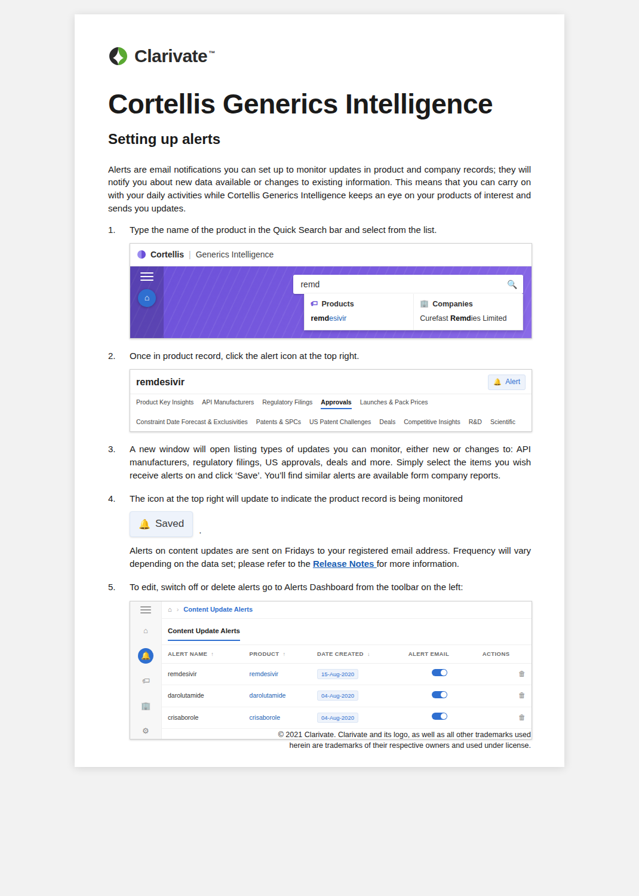Clarivate™
Cortellis Generics Intelligence
Setting up alerts
Alerts are email notifications you can set up to monitor updates in product and company records; they will notify you about new data available or changes to existing information. This means that you can carry on with your daily activities while Cortellis Generics Intelligence keeps an eye on your products of interest and sends you updates.
Type the name of the product in the Quick Search bar and select from the list.
Cortellis | Generics Intelligence
⌂
🔍
🏷 Products
remdesivir
🏢 Companies
Curefast Remdies Limited
Once in product record, click the alert icon at the top right.
remdesivir
🔔 Alert
Product Key Insights API Manufacturers Regulatory Filings Approvals Launches & Pack Prices Constraint Date Forecast & Exclusivities Patents & SPCs US Patent Challenges Deals Competitive Insights R&D Scientific
A new window will open listing types of updates you can monitor, either new or changes to: API manufacturers, regulatory filings, US approvals, deals and more. Simply select the items you wish receive alerts on and click ‘Save’. You’ll find similar alerts are available form company reports.
The icon at the top right will update to indicate the product record is being monitored
🔔 Saved
.
Alerts on content updates are sent on Fridays to your registered email address. Frequency will vary depending on the data set; please refer to the Release Notes for more information.
To edit, switch off or delete alerts go to Alerts Dashboard from the toolbar on the left:
⌂
🔔
🏷
🏢
⚙
⌂ › Content Update Alerts
Content Update Alerts
| ALERT NAME ↑ | PRODUCT ↑ | DATE CREATED ↓ | ALERT EMAIL | ACTIONS |
| --- | --- | --- | --- | --- |
| remdesivir | remdesivir | 15-Aug-2020 | | 🗑 |
| darolutamide | darolutamide | 04-Aug-2020 | | 🗑 |
| crisaborole | crisaborole | 04-Aug-2020 | | 🗑 |
© 2021 Clarivate. Clarivate and its logo, as well as all other trademarks used
herein are trademarks of their respective owners and used under license.